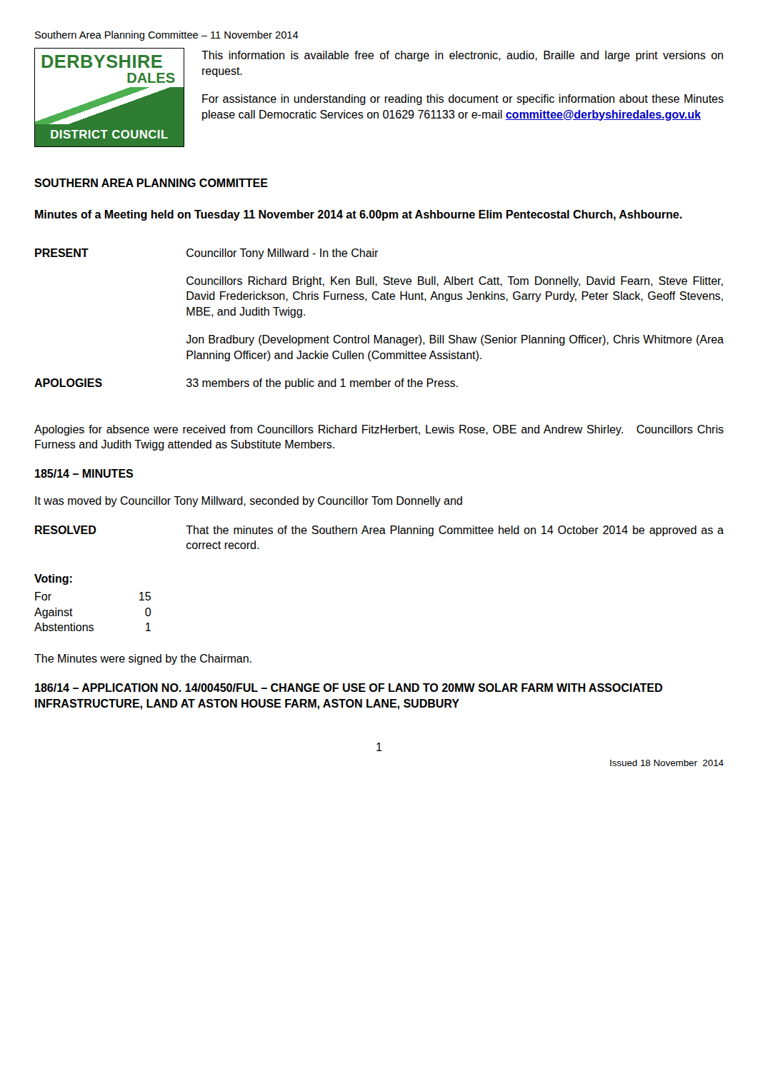Southern Area Planning Committee – 11 November 2014
DERBYSHIRE
DALES
DISTRICT COUNCIL
This information is available free of charge in electronic, audio, Braille and large print versions on request.
For assistance in understanding or reading this document or specific information about these Minutes please call Democratic Services on 01629 761133 or e-mail committee@derbyshiredales.gov.uk
SOUTHERN AREA PLANNING COMMITTEE
Minutes of a Meeting held on Tuesday 11 November 2014 at 6.00pm at Ashbourne Elim Pentecostal Church, Ashbourne.
| PRESENT | Councillor Tony Millward - In the Chair |
| | Councillors Richard Bright, Ken Bull, Steve Bull, Albert Catt, Tom Donnelly, David Fearn, Steve Flitter, David Frederickson, Chris Furness, Cate Hunt, Angus Jenkins, Garry Purdy, Peter Slack, Geoff Stevens, MBE, and Judith Twigg. |
| | Jon Bradbury (Development Control Manager), Bill Shaw (Senior Planning Officer), Chris Whitmore (Area Planning Officer) and Jackie Cullen (Committee Assistant). |
| APOLOGIES | 33 members of the public and 1 member of the Press. |
Apologies for absence were received from Councillors Richard FitzHerbert, Lewis Rose, OBE and Andrew Shirley. Councillors Chris Furness and Judith Twigg attended as Substitute Members.
185/14 – MINUTES
It was moved by Councillor Tony Millward, seconded by Councillor Tom Donnelly and
| RESOLVED | That the minutes of the Southern Area Planning Committee held on 14 October 2014 be approved as a correct record. |
Voting:
| For | 15 |
| Against | 0 |
| Abstentions | 1 |
The Minutes were signed by the Chairman.
186/14 – APPLICATION NO. 14/00450/FUL – CHANGE OF USE OF LAND TO 20MW SOLAR FARM WITH ASSOCIATED INFRASTRUCTURE, LAND AT ASTON HOUSE FARM, ASTON LANE, SUDBURY
1
Issued 18 November 2014